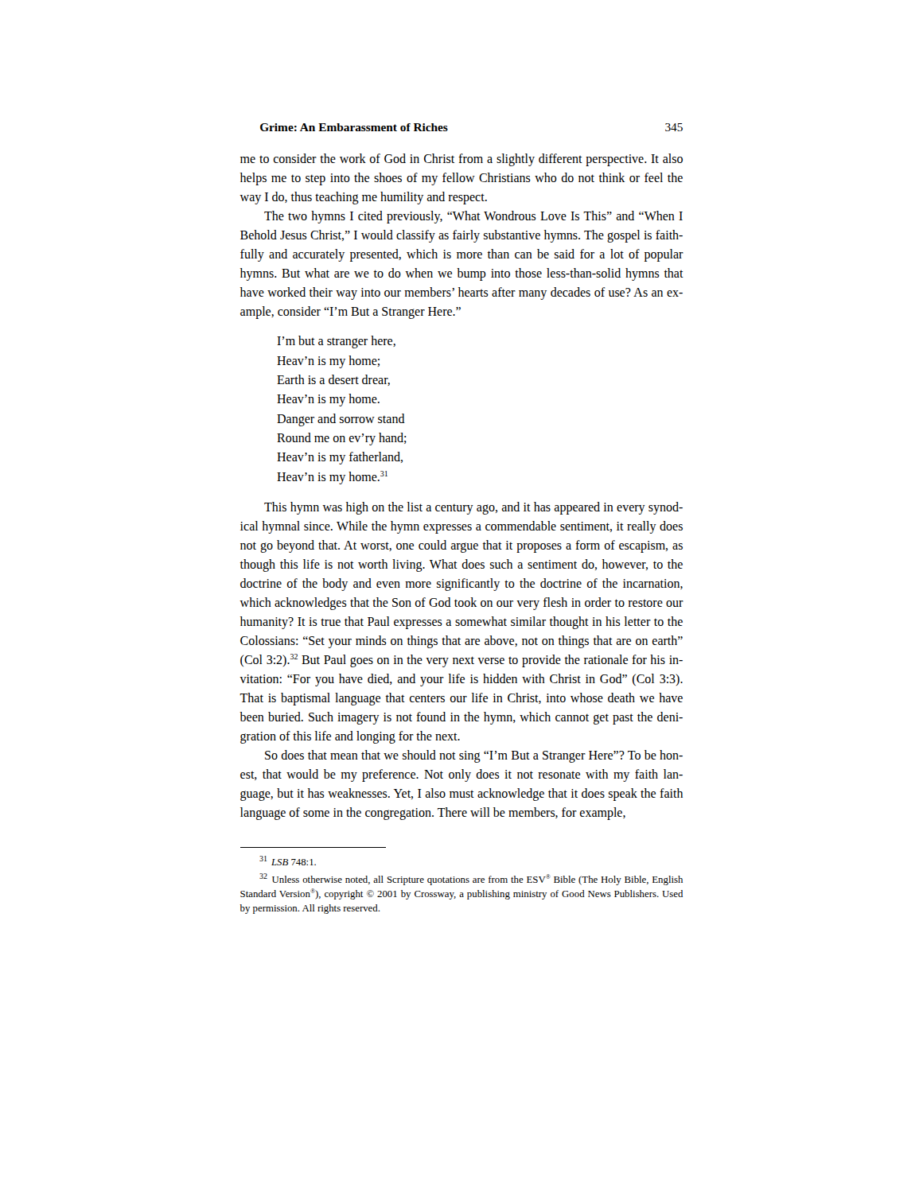Grime: An Embarassment of Riches 345
me to consider the work of God in Christ from a slightly different perspective. It also helps me to step into the shoes of my fellow Christians who do not think or feel the way I do, thus teaching me humility and respect.
The two hymns I cited previously, “What Wondrous Love Is This” and “When I Behold Jesus Christ,” I would classify as fairly substantive hymns. The gospel is faithfully and accurately presented, which is more than can be said for a lot of popular hymns. But what are we to do when we bump into those less-than-solid hymns that have worked their way into our members’ hearts after many decades of use? As an example, consider “I’m But a Stranger Here.”
I’m but a stranger here,
Heav’n is my home;
Earth is a desert drear,
Heav’n is my home.
Danger and sorrow stand
Round me on ev’ry hand;
Heav’n is my fatherland,
Heav’n is my home.31
This hymn was high on the list a century ago, and it has appeared in every synodical hymnal since. While the hymn expresses a commendable sentiment, it really does not go beyond that. At worst, one could argue that it proposes a form of escapism, as though this life is not worth living. What does such a sentiment do, however, to the doctrine of the body and even more significantly to the doctrine of the incarnation, which acknowledges that the Son of God took on our very flesh in order to restore our humanity? It is true that Paul expresses a somewhat similar thought in his letter to the Colossians: “Set your minds on things that are above, not on things that are on earth” (Col 3:2).32 But Paul goes on in the very next verse to provide the rationale for his invitation: “For you have died, and your life is hidden with Christ in God” (Col 3:3). That is baptismal language that centers our life in Christ, into whose death we have been buried. Such imagery is not found in the hymn, which cannot get past the denigration of this life and longing for the next.
So does that mean that we should not sing “I’m But a Stranger Here”? To be honest, that would be my preference. Not only does it not resonate with my faith language, but it has weaknesses. Yet, I also must acknowledge that it does speak the faith language of some in the congregation. There will be members, for example,
31 LSB 748:1.
32 Unless otherwise noted, all Scripture quotations are from the ESV® Bible (The Holy Bible, English Standard Version®), copyright © 2001 by Crossway, a publishing ministry of Good News Publishers. Used by permission. All rights reserved.